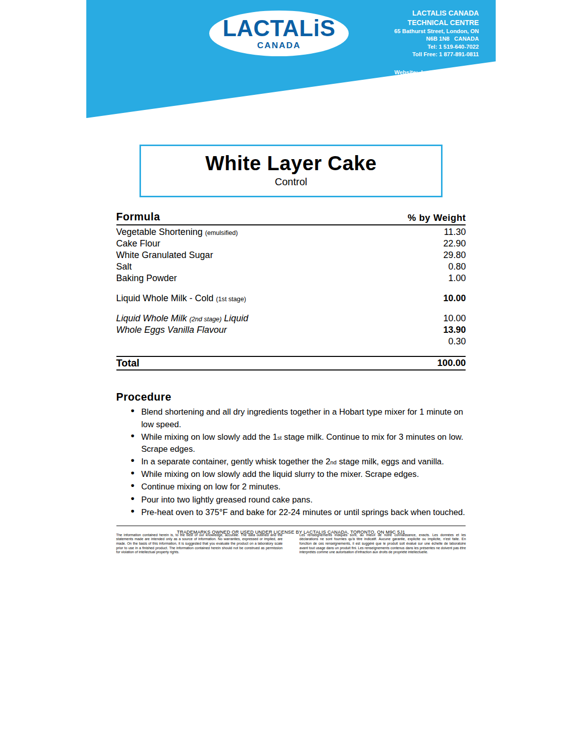LACTALi S
CANADA
LACTALIS CANADA
TECHNICAL CENTRE
65 Bathurst Street, London, ON
N6B 1N8 CANADA
Tel: 1 519-640-7022
Toll Free: 1 877-891-0811
Website: lactalisingredients.ca
Email: ingredientsinfo@ca.lactalis.com
White Layer Cake
Control
Formula % by Weight
| Vegetable Shortening (emulsified) | 11.30 |
| Cake Flour | 22.90 |
| White Granulated Sugar | 29.80 |
| Salt | 0.80 |
| Baking Powder | 1.00 |
| Liquid Whole Milk - Cold (1st stage) | 10.00 |
| Liquid Whole Milk (2nd stage) Liquid | 10.00 |
| Whole Eggs Vanilla Flavour | 13.90 |
| | 0.30 |
| Total | 100.00 |
Procedure
Blend shortening and all dry ingredients together in a Hobart type mixer for 1 minute on low speed.
While mixing on low slowly add the 1st stage milk. Continue to mix for 3 minutes on low. Scrape edges.
In a separate container, gently whisk together the 2nd stage milk, eggs and vanilla.
While mixing on low slowly add the liquid slurry to the mixer. Scrape edges.
Continue mixing on low for 2 minutes.
Pour into two lightly greased round cake pans.
Pre-heat oven to 375°F and bake for 22-24 minutes or until springs back when touched.
The information contained herein is, to the best of our knowledge, accurate. The data outlined and the statements made are intended only as a source of information. No warranties, expressed or implied, are made. On the basis of this information, it is suggested that you evaluate the product on a laboratory scale prior to use in a finished product. The information contained herein should not be construed as permission for violation of intellectual property rights.
Les renseignements indiqués sont, au mieux de notre connaissance, exacts. Les données et les déclarations ne sont fournies qu'à titre indicatif. Aucune garantie, explicite ou implicite, n'est faite. En fonction de ces renseignements, il est suggéré que le produit soit évalué sur une échelle de laboratoire avant tout usage dans un produit fini. Les renseignements contenus dans les présentes ne doivent pas être interprétés comme une autorisation d'infraction aux droits de propriété intellectuelle.
TRADEMARKS OWNED OR USED UNDER LICENSE BY LACTALIS CANADA, TORONTO, ON M9C 5J1